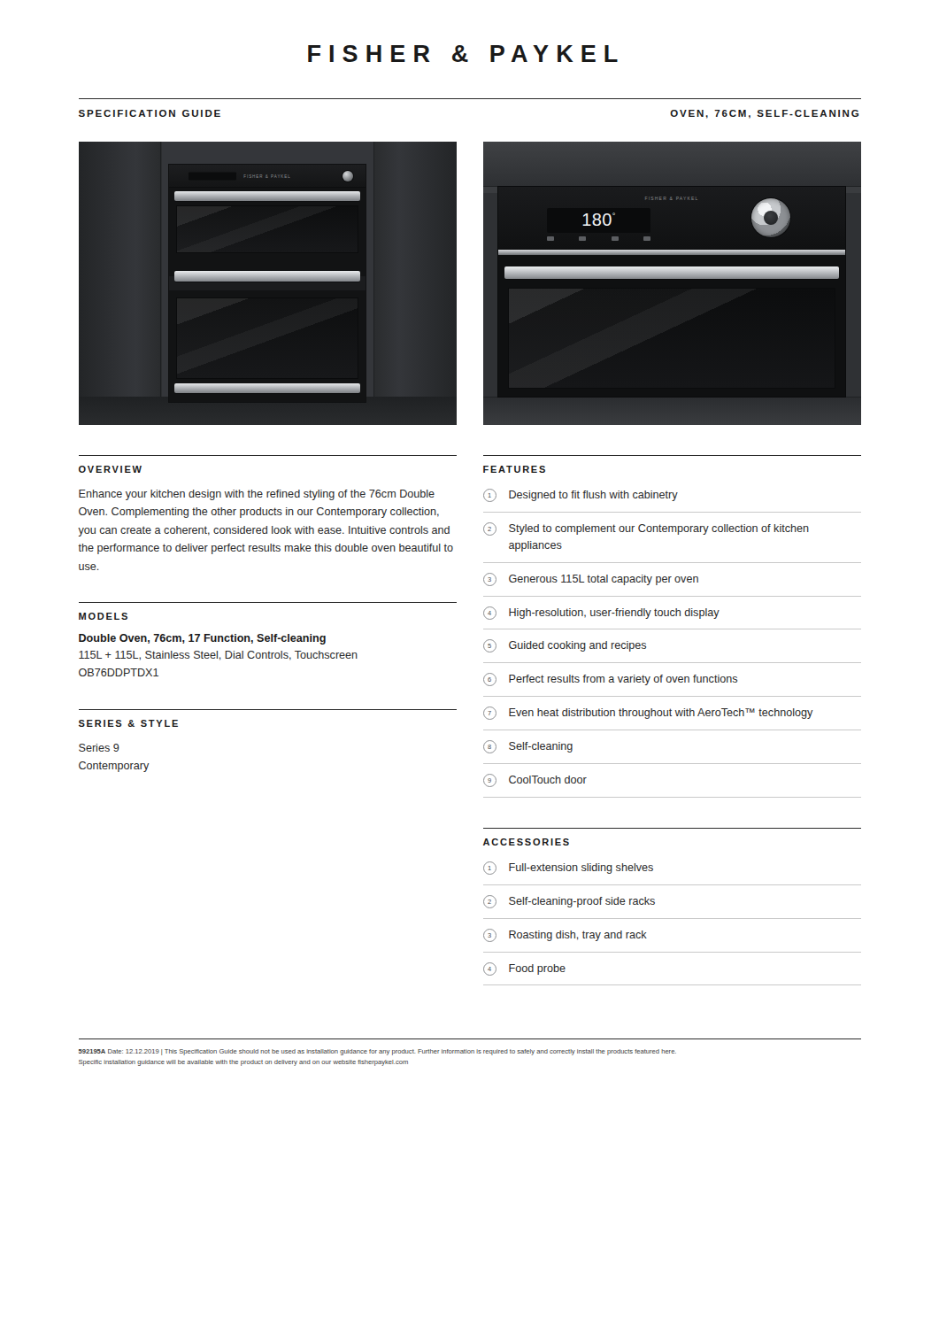FISHER & PAYKEL
SPECIFICATION GUIDE OVEN, 76CM, SELF-CLEANING
FISHER & PAYKEL
FISHER & PAYKEL
180°
OVERVIEW
Enhance your kitchen design with the refined styling of the 76cm Double Oven. Complementing the other products in our Contemporary collection, you can create a coherent, considered look with ease. Intuitive controls and the performance to deliver perfect results make this double oven beautiful to use.
MODELS
Double Oven, 76cm, 17 Function, Self-cleaning
115L + 115L, Stainless Steel, Dial Controls, Touchscreen
OB76DDPTDX1
SERIES & STYLE
Series 9
Contemporary
FEATURES
1 Designed to fit flush with cabinetry
2 Styled to complement our Contemporary collection of kitchen appliances
3 Generous 115L total capacity per oven
4 High-resolution, user-friendly touch display
5 Guided cooking and recipes
6 Perfect results from a variety of oven functions
7 Even heat distribution throughout with AeroTech™ technology
8 Self-cleaning
9 CoolTouch door
ACCESSORIES
1 Full-extension sliding shelves
2 Self-cleaning-proof side racks
3 Roasting dish, tray and rack
4 Food probe
592195A Date: 12.12.2019 | This Specification Guide should not be used as installation guidance for any product. Further information is required to safely and correctly install the products featured here.
Specific installation guidance will be available with the product on delivery and on our website fisherpaykel.com